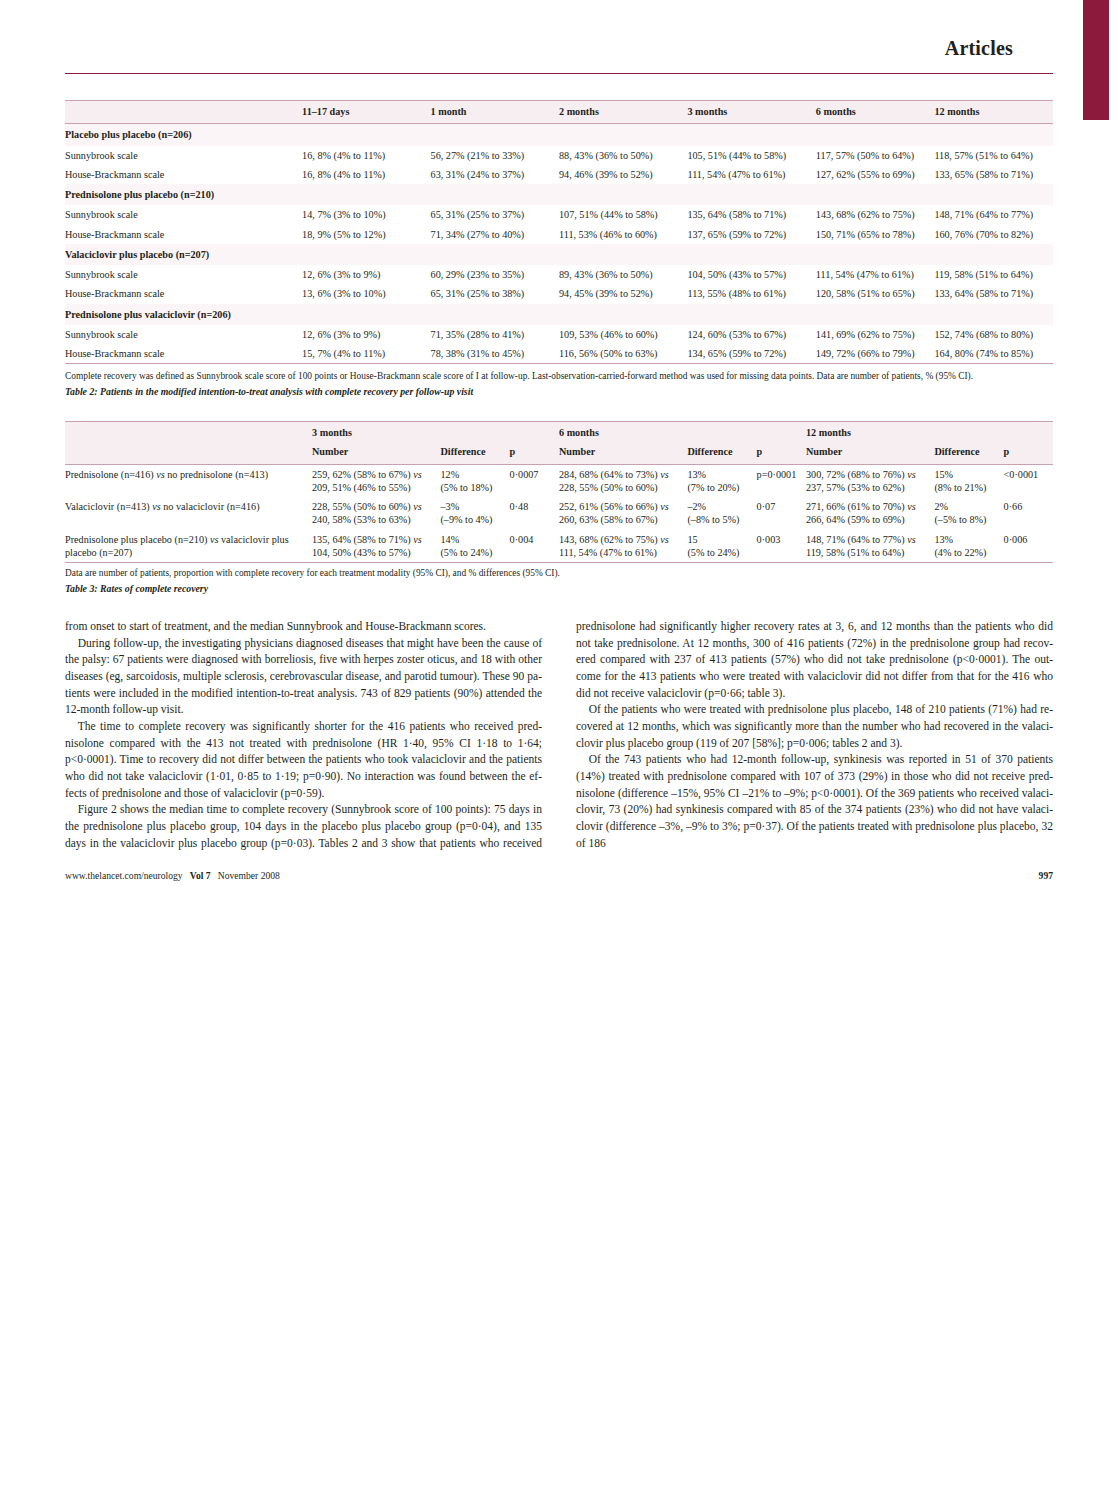Articles
| | 11–17 days | 1 month | 2 months | 3 months | 6 months | 12 months |
| --- | --- | --- | --- | --- | --- | --- |
| Placebo plus placebo (n=206) |
| Sunnybrook scale | 16, 8% (4% to 11%) | 56, 27% (21% to 33%) | 88, 43% (36% to 50%) | 105, 51% (44% to 58%) | 117, 57% (50% to 64%) | 118, 57% (51% to 64%) |
| House-Brackmann scale | 16, 8% (4% to 11%) | 63, 31% (24% to 37%) | 94, 46% (39% to 52%) | 111, 54% (47% to 61%) | 127, 62% (55% to 69%) | 133, 65% (58% to 71%) |
| Prednisolone plus placebo (n=210) |
| Sunnybrook scale | 14, 7% (3% to 10%) | 65, 31% (25% to 37%) | 107, 51% (44% to 58%) | 135, 64% (58% to 71%) | 143, 68% (62% to 75%) | 148, 71% (64% to 77%) |
| House-Brackmann scale | 18, 9% (5% to 12%) | 71, 34% (27% to 40%) | 111, 53% (46% to 60%) | 137, 65% (59% to 72%) | 150, 71% (65% to 78%) | 160, 76% (70% to 82%) |
| Valaciclovir plus placebo (n=207) |
| Sunnybrook scale | 12, 6% (3% to 9%) | 60, 29% (23% to 35%) | 89, 43% (36% to 50%) | 104, 50% (43% to 57%) | 111, 54% (47% to 61%) | 119, 58% (51% to 64%) |
| House-Brackmann scale | 13, 6% (3% to 10%) | 65, 31% (25% to 38%) | 94, 45% (39% to 52%) | 113, 55% (48% to 61%) | 120, 58% (51% to 65%) | 133, 64% (58% to 71%) |
| Prednisolone plus valaciclovir (n=206) |
| Sunnybrook scale | 12, 6% (3% to 9%) | 71, 35% (28% to 41%) | 109, 53% (46% to 60%) | 124, 60% (53% to 67%) | 141, 69% (62% to 75%) | 152, 74% (68% to 80%) |
| House-Brackmann scale | 15, 7% (4% to 11%) | 78, 38% (31% to 45%) | 116, 56% (50% to 63%) | 134, 65% (59% to 72%) | 149, 72% (66% to 79%) | 164, 80% (74% to 85%) |
Complete recovery was defined as Sunnybrook scale score of 100 points or House-Brackmann scale score of I at follow-up. Last-observation-carried-forward method was used for missing data points. Data are number of patients, % (95% CI).
Table 2: Patients in the modified intention-to-treat analysis with complete recovery per follow-up visit
| | 3 months | 6 months | 12 months |
| --- | --- | --- | --- |
| | Number | Difference | p | Number | Difference | p | Number | Difference | p |
| Prednisolone (n=416) vs no prednisolone (n=413) | 259, 62% (58% to 67%) vs 209, 51% (46% to 55%) | 12% (5% to 18%) | 0·0007 | 284, 68% (64% to 73%) vs 228, 55% (50% to 60%) | 13% (7% to 20%) | p=0·0001 | 300, 72% (68% to 76%) vs 237, 57% (53% to 62%) | 15% (8% to 21%) | <0·0001 |
| Valaciclovir (n=413) vs no valaciclovir (n=416) | 228, 55% (50% to 60%) vs 240, 58% (53% to 63%) | –3% (–9% to 4%) | 0·48 | 252, 61% (56% to 66%) vs 260, 63% (58% to 67%) | –2% (–8% to 5%) | 0·07 | 271, 66% (61% to 70%) vs 266, 64% (59% to 69%) | 2% (–5% to 8%) | 0·66 |
| Prednisolone plus placebo (n=210) vs valaciclovir plus placebo (n=207) | 135, 64% (58% to 71%) vs 104, 50% (43% to 57%) | 14% (5% to 24%) | 0·004 | 143, 68% (62% to 75%) vs 111, 54% (47% to 61%) | 15 (5% to 24%) | 0·003 | 148, 71% (64% to 77%) vs 119, 58% (51% to 64%) | 13% (4% to 22%) | 0·006 |
Data are number of patients, proportion with complete recovery for each treatment modality (95% CI), and % differences (95% CI).
Table 3: Rates of complete recovery
from onset to start of treatment, and the median Sunnybrook and House-Brackmann scores.
During follow-up, the investigating physicians diagnosed diseases that might have been the cause of the palsy: 67 patients were diagnosed with borreliosis, five with herpes zoster oticus, and 18 with other diseases (eg, sarcoidosis, multiple sclerosis, cerebrovascular disease, and parotid tumour). These 90 patients were included in the modified intention-to-treat analysis. 743 of 829 patients (90%) attended the 12-month follow-up visit.
The time to complete recovery was significantly shorter for the 416 patients who received prednisolone compared with the 413 not treated with prednisolone (HR 1·40, 95% CI 1·18 to 1·64; p<0·0001). Time to recovery did not differ between the patients who took valaciclovir and the patients who did not take valaciclovir (1·01, 0·85 to 1·19; p=0·90). No interaction was found between the effects of prednisolone and those of valaciclovir (p=0·59).
Figure 2 shows the median time to complete recovery (Sunnybrook score of 100 points): 75 days in the prednisolone plus placebo group, 104 days in the placebo plus placebo group (p=0·04), and 135 days in the valaciclovir plus placebo group (p=0·03). Tables 2 and 3 show that patients who received prednisolone had significantly higher recovery rates at 3, 6, and 12 months than the patients who did not take prednisolone. At 12 months, 300 of 416 patients (72%) in the prednisolone group had recovered compared with 237 of 413 patients (57%) who did not take prednisolone (p<0·0001). The outcome for the 413 patients who were treated with valaciclovir did not differ from that for the 416 who did not receive valaciclovir (p=0·66; table 3).
Of the patients who were treated with prednisolone plus placebo, 148 of 210 patients (71%) had recovered at 12 months, which was significantly more than the number who had recovered in the valaciclovir plus placebo group (119 of 207 [58%]; p=0·006; tables 2 and 3).
Of the 743 patients who had 12-month follow-up, synkinesis was reported in 51 of 370 patients (14%) treated with prednisolone compared with 107 of 373 (29%) in those who did not receive prednisolone (difference –15%, 95% CI –21% to –9%; p<0·0001). Of the 369 patients who received valaciclovir, 73 (20%) had synkinesis compared with 85 of the 374 patients (23%) who did not have valaciclovir (difference –3%, –9% to 3%; p=0·37). Of the patients treated with prednisolone plus placebo, 32 of 186
www.thelancet.com/neurology Vol 7 November 2008
997